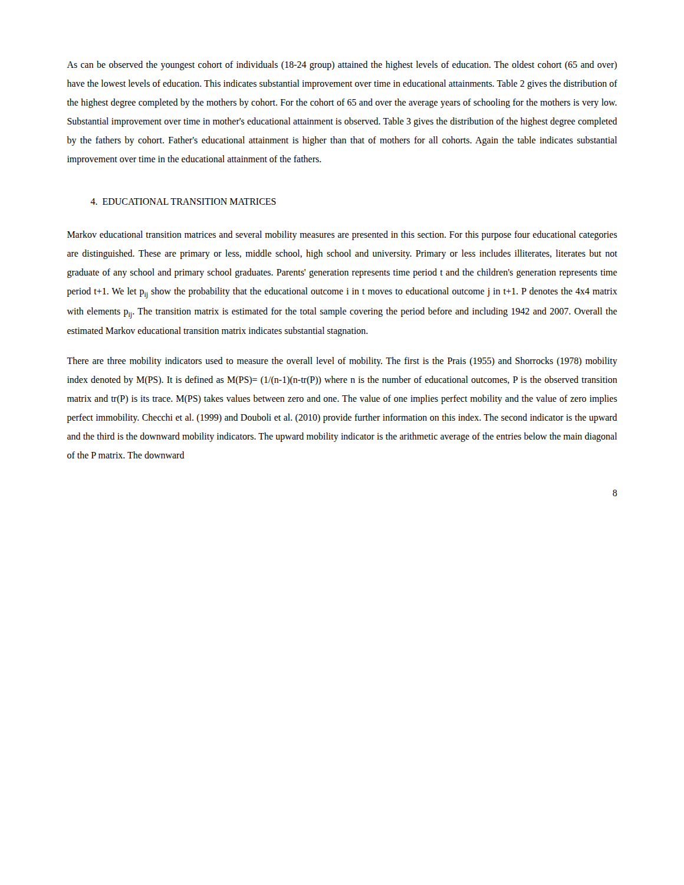As can be observed the youngest cohort of individuals (18-24 group) attained the highest levels of education. The oldest cohort (65 and over) have the lowest levels of education. This indicates substantial improvement over time in educational attainments. Table 2 gives the distribution of the highest degree completed by the mothers by cohort. For the cohort of 65 and over the average years of schooling for the mothers is very low. Substantial improvement over time in mother's educational attainment is observed. Table 3 gives the distribution of the highest degree completed by the fathers by cohort. Father's educational attainment is higher than that of mothers for all cohorts. Again the table indicates substantial improvement over time in the educational attainment of the fathers.
4. EDUCATIONAL TRANSITION MATRICES
Markov educational transition matrices and several mobility measures are presented in this section. For this purpose four educational categories are distinguished. These are primary or less, middle school, high school and university. Primary or less includes illiterates, literates but not graduate of any school and primary school graduates. Parents' generation represents time period t and the children's generation represents time period t+1. We let pij show the probability that the educational outcome i in t moves to educational outcome j in t+1. P denotes the 4x4 matrix with elements pij. The transition matrix is estimated for the total sample covering the period before and including 1942 and 2007. Overall the estimated Markov educational transition matrix indicates substantial stagnation.
There are three mobility indicators used to measure the overall level of mobility. The first is the Prais (1955) and Shorrocks (1978) mobility index denoted by M(PS). It is defined as M(PS)= (1/(n-1)(n-tr(P)) where n is the number of educational outcomes, P is the observed transition matrix and tr(P) is its trace. M(PS) takes values between zero and one. The value of one implies perfect mobility and the value of zero implies perfect immobility. Checchi et al. (1999) and Douboli et al. (2010) provide further information on this index. The second indicator is the upward and the third is the downward mobility indicators. The upward mobility indicator is the arithmetic average of the entries below the main diagonal of the P matrix. The downward
8